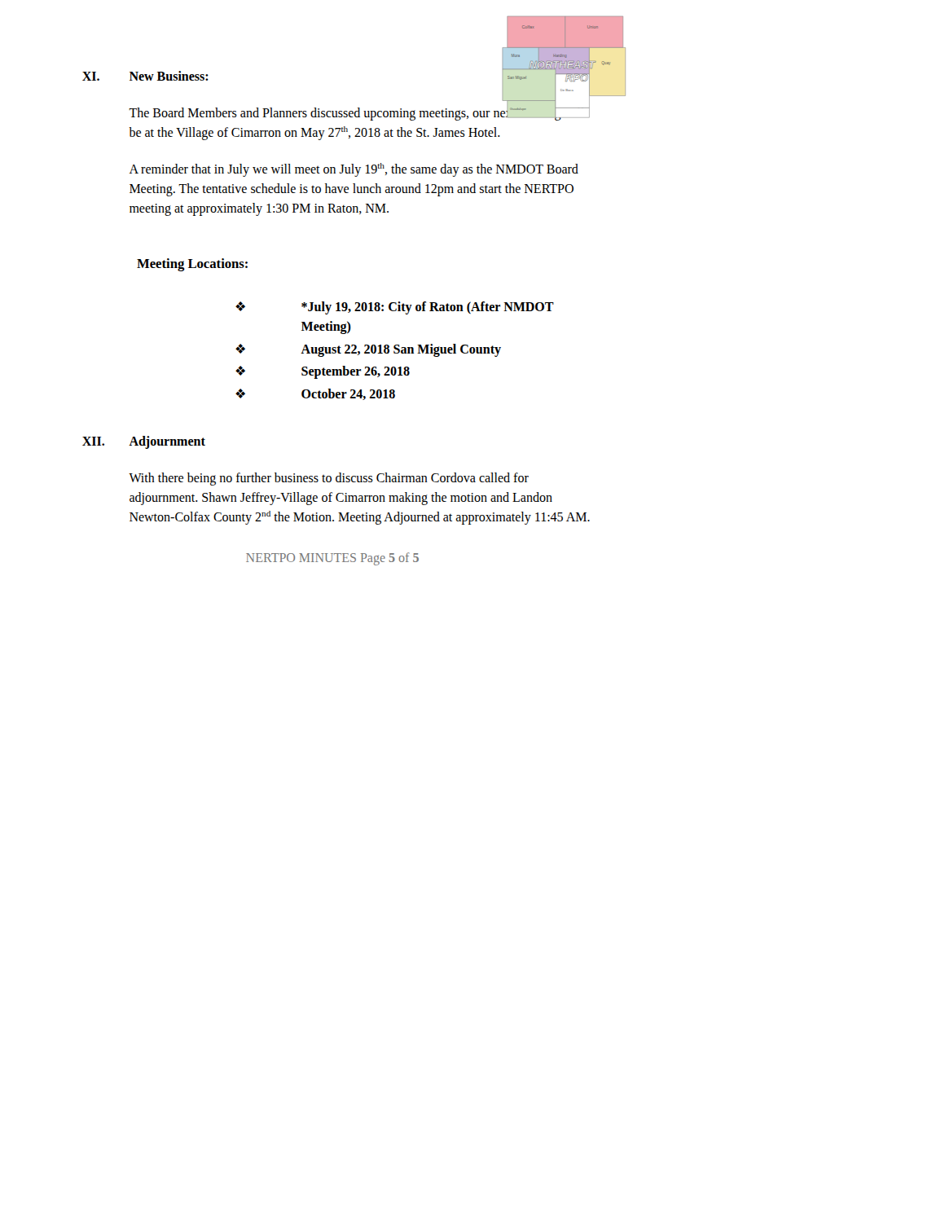Colfax Union Mora Harding Quay San Miguel De Baca Guadalupe NORTHEAST RPO
XI.
New Business:
The Board Members and Planners discussed upcoming meetings, our next meeting will be at the Village of Cimarron on May 27th, 2018 at the St. James Hotel.
A reminder that in July we will meet on July 19th, the same day as the NMDOT Board Meeting. The tentative schedule is to have lunch around 12pm and start the NERTPO meeting at approximately 1:30 PM in Raton, NM.
Meeting Locations:
*July 19, 2018: City of Raton (After NMDOT Meeting)
August 22, 2018 San Miguel County
September 26, 2018
October 24, 2018
XII.
Adjournment
With there being no further business to discuss Chairman Cordova called for adjournment. Shawn Jeffrey-Village of Cimarron making the motion and Landon Newton-Colfax County 2nd the Motion. Meeting Adjourned at approximately 11:45 AM.
NERTPO MINUTES Page 5 of 5